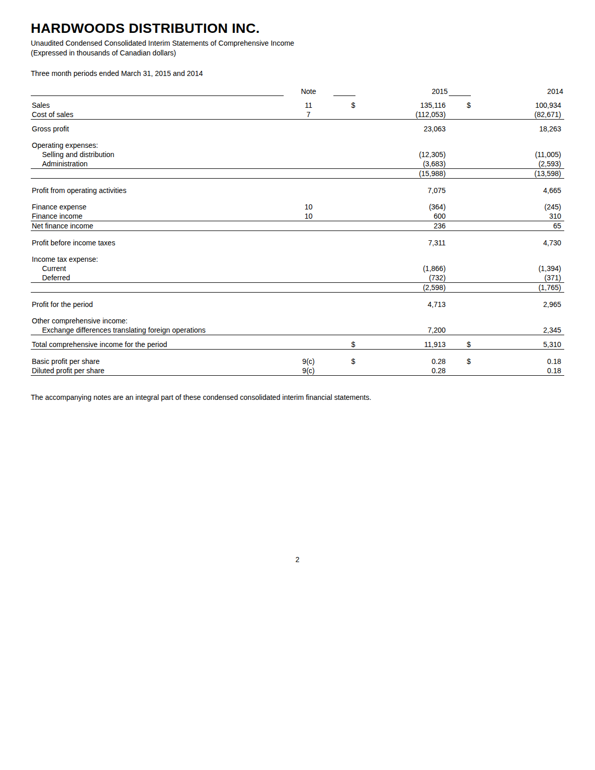HARDWOODS DISTRIBUTION INC.
Unaudited Condensed Consolidated Interim Statements of Comprehensive Income
(Expressed in thousands of Canadian dollars)
Three month periods ended March 31, 2015 and 2014
| | Note | | 2015 | | 2014 |
| Sales | 11 | $ | 135,116 | $ | 100,934 |
| Cost of sales | 7 | | (112,053) | | (82,671) |
| Gross profit | | | 23,063 | | 18,263 |
| Operating expenses: | | | | | |
| Selling and distribution | | | (12,305) | | (11,005) |
| Administration | | | (3,683) | | (2,593) |
| | | | (15,988) | | (13,598) |
| Profit from operating activities | | | 7,075 | | 4,665 |
| Finance expense | 10 | | (364) | | (245) |
| Finance income | 10 | | 600 | | 310 |
| Net finance income | | | 236 | | 65 |
| Profit before income taxes | | | 7,311 | | 4,730 |
| Income tax expense: | | | | | |
| Current | | | (1,866) | | (1,394) |
| Deferred | | | (732) | | (371) |
| | | | (2,598) | | (1,765) |
| Profit for the period | | | 4,713 | | 2,965 |
| Other comprehensive income: | | | | | |
| Exchange differences translating foreign operations | | | 7,200 | | 2,345 |
| Total comprehensive income for the period | | $ | 11,913 | $ | 5,310 |
| Basic profit per share | 9(c) | $ | 0.28 | $ | 0.18 |
| Diluted profit per share | 9(c) | | 0.28 | | 0.18 |
The accompanying notes are an integral part of these condensed consolidated interim financial statements.
2